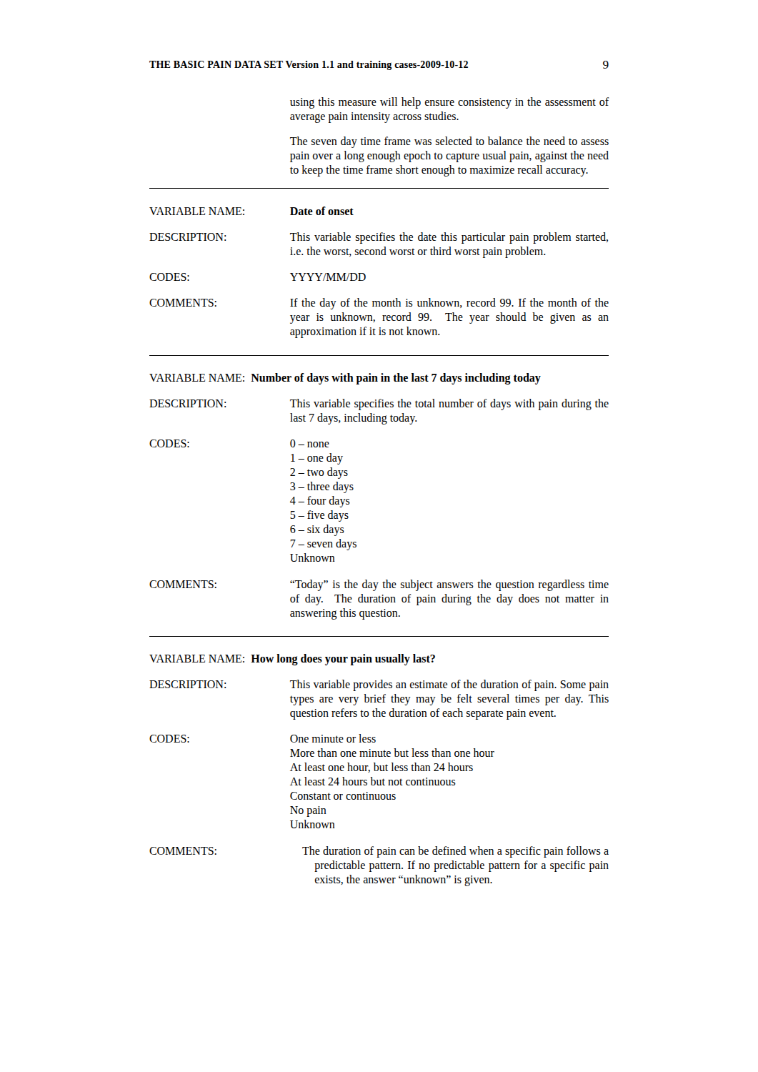THE BASIC PAIN DATA SET Version 1.1 and training cases-2009-10-12
9
using this measure will help ensure consistency in the assessment of average pain intensity across studies.
The seven day time frame was selected to balance the need to assess pain over a long enough epoch to capture usual pain, against the need to keep the time frame short enough to maximize recall accuracy.
| VARIABLE NAME: | Date of onset |
| DESCRIPTION: | This variable specifies the date this particular pain problem started, i.e. the worst, second worst or third worst pain problem. |
| CODES: | YYYY/MM/DD |
| COMMENTS: | If the day of the month is unknown, record 99. If the month of the year is unknown, record 99. The year should be given as an approximation if it is not known. |
| VARIABLE NAME: Number of days with pain in the last 7 days including today |
| DESCRIPTION: | This variable specifies the total number of days with pain during the last 7 days, including today. |
| CODES: | 0 – none 1 – one day 2 – two days 3 – three days 4 – four days 5 – five days 6 – six days 7 – seven days Unknown |
| COMMENTS: | “Today” is the day the subject answers the question regardless time of day. The duration of pain during the day does not matter in answering this question. |
| VARIABLE NAME: How long does your pain usually last? |
| DESCRIPTION: | This variable provides an estimate of the duration of pain. Some pain types are very brief they may be felt several times per day. This question refers to the duration of each separate pain event. |
| CODES: | One minute or less More than one minute but less than one hour At least one hour, but less than 24 hours At least 24 hours but not continuous Constant or continuous No pain Unknown |
| COMMENTS: | The duration of pain can be defined when a specific pain follows a predictable pattern. If no predictable pattern for a specific pain exists, the answer “unknown” is given. |